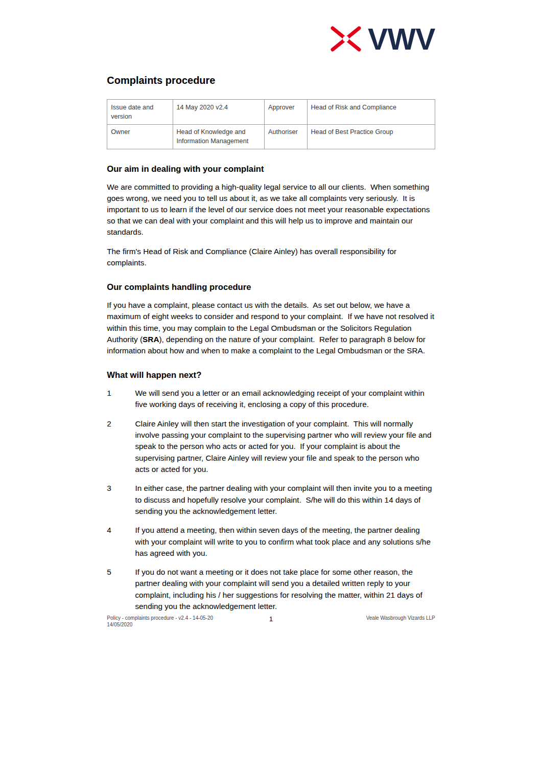VWV
Complaints procedure
| Issue date and version | 14 May 2020 v2.4 | Approver | Head of Risk and Compliance |
| Owner | Head of Knowledge and Information Management | Authoriser | Head of Best Practice Group |
Our aim in dealing with your complaint
We are committed to providing a high-quality legal service to all our clients. When something goes wrong, we need you to tell us about it, as we take all complaints very seriously. It is important to us to learn if the level of our service does not meet your reasonable expectations so that we can deal with your complaint and this will help us to improve and maintain our standards.
The firm's Head of Risk and Compliance (Claire Ainley) has overall responsibility for complaints.
Our complaints handling procedure
If you have a complaint, please contact us with the details. As set out below, we have a maximum of eight weeks to consider and respond to your complaint. If we have not resolved it within this time, you may complain to the Legal Ombudsman or the Solicitors Regulation Authority (SRA), depending on the nature of your complaint. Refer to paragraph 8 below for information about how and when to make a complaint to the Legal Ombudsman or the SRA.
What will happen next?
We will send you a letter or an email acknowledging receipt of your complaint within five working days of receiving it, enclosing a copy of this procedure.
Claire Ainley will then start the investigation of your complaint. This will normally involve passing your complaint to the supervising partner who will review your file and speak to the person who acts or acted for you. If your complaint is about the supervising partner, Claire Ainley will review your file and speak to the person who acts or acted for you.
In either case, the partner dealing with your complaint will then invite you to a meeting to discuss and hopefully resolve your complaint. S/he will do this within 14 days of sending you the acknowledgement letter.
If you attend a meeting, then within seven days of the meeting, the partner dealing with your complaint will write to you to confirm what took place and any solutions s/he has agreed with you.
If you do not want a meeting or it does not take place for some other reason, the partner dealing with your complaint will send you a detailed written reply to your complaint, including his / her suggestions for resolving the matter, within 21 days of sending you the acknowledgement letter.
Policy - complaints procedure - v2.4 - 14-05-20
14/05/2020
1
Veale Wasbrough Vizards LLP